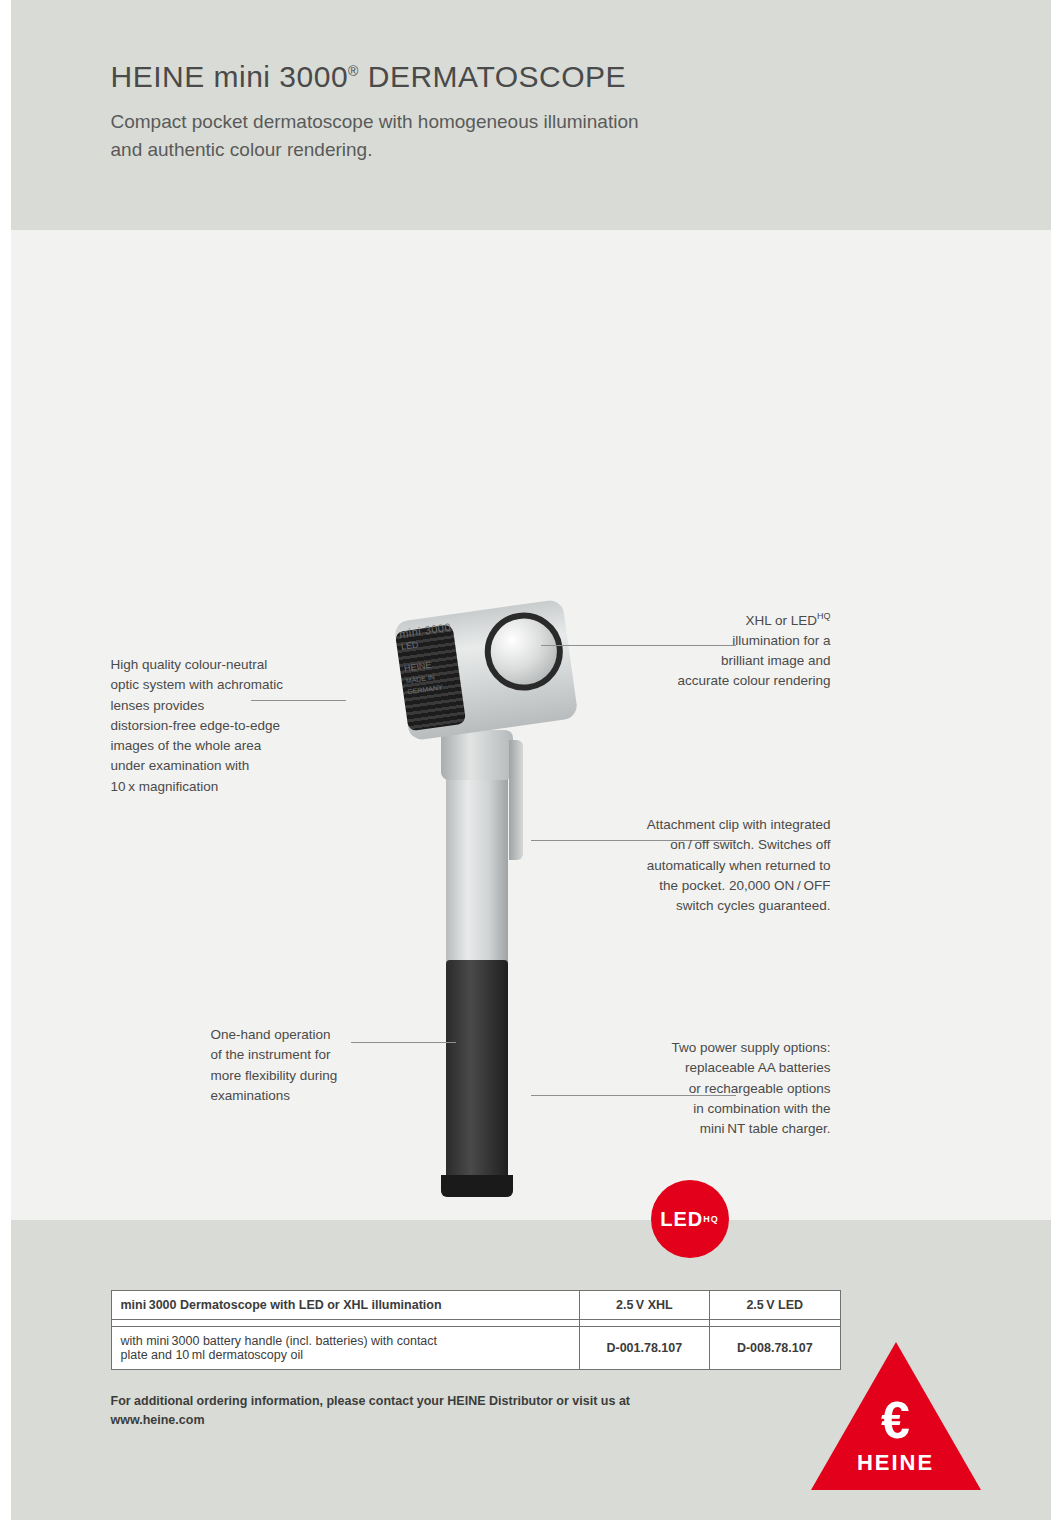HEINE mini 3000® DERMATOSCOPE
Compact pocket dermatoscope with homogeneous illumination
and authentic colour rendering.
mini 3000
LED
HEINE
MADE IN
GERMANY
High quality colour-neutral
optic system with achromatic
lenses provides
distorsion-free edge-to-edge
images of the whole area
under examination with
10 x magnification
One-hand operation
of the instrument for
more flexibility during
examinations
XHL or LEDHQ
illumination for a
brilliant image and
accurate colour rendering
Attachment clip with integrated
on / off switch. Switches off
automatically when returned to
the pocket. 20,000 ON / OFF
switch cycles guaranteed.
Two power supply options:
replaceable AA batteries
or rechargeable options
in combination with the
mini NT table charger.
To upgrade to a rechargeable instrument with mini NT table
charger, please see page 7.
LEDHQ
| mini 3000 Dermatoscope with LED or XHL illumination | 2.5 V XHL | 2.5 V LED |
| --- | --- | --- |
| with mini 3000 battery handle (incl. batteries) with contact plate and 10 ml dermatoscopy oil | D-001.78.107 | D-008.78.107 |
For additional ordering information, please contact your HEINE Distributor or visit us at
www.heine.com
€
HEINE